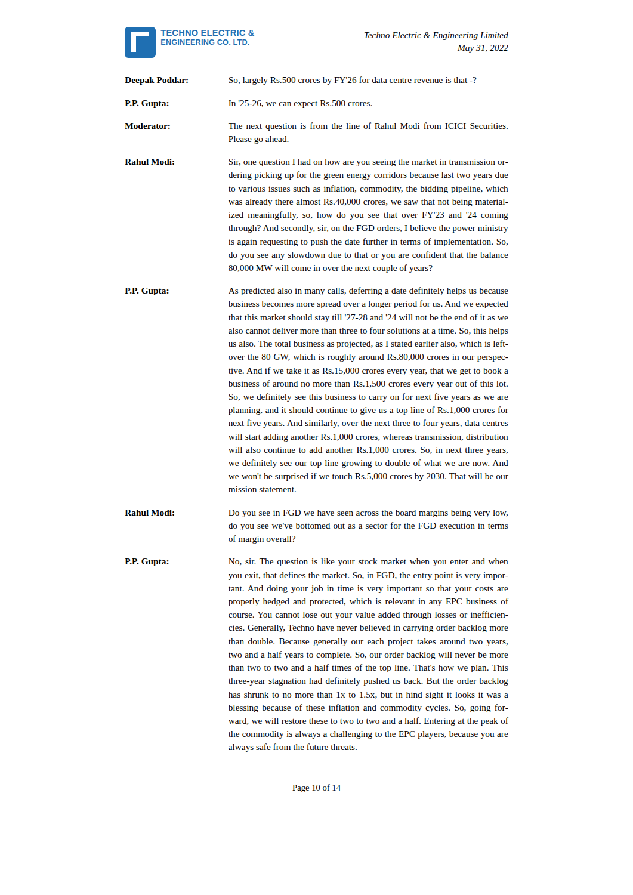TECHNO ELECTRIC &
ENGINEERING CO. LTD.
Techno Electric & Engineering Limited
May 31, 2022
| Deepak Poddar: | So, largely Rs.500 crores by FY'26 for data centre revenue is that -? |
| P.P. Gupta: | In '25-26, we can expect Rs.500 crores. |
| Moderator: | The next question is from the line of Rahul Modi from ICICI Securities. Please go ahead. |
| Rahul Modi: | Sir, one question I had on how are you seeing the market in transmission ordering picking up for the green energy corridors because last two years due to various issues such as inflation, commodity, the bidding pipeline, which was already there almost Rs.40,000 crores, we saw that not being materialized meaningfully, so, how do you see that over FY'23 and '24 coming through? And secondly, sir, on the FGD orders, I believe the power ministry is again requesting to push the date further in terms of implementation. So, do you see any slowdown due to that or you are confident that the balance 80,000 MW will come in over the next couple of years? |
| P.P. Gupta: | As predicted also in many calls, deferring a date definitely helps us because business becomes more spread over a longer period for us. And we expected that this market should stay till '27-28 and '24 will not be the end of it as we also cannot deliver more than three to four solutions at a time. So, this helps us also. The total business as projected, as I stated earlier also, which is leftover the 80 GW, which is roughly around Rs.80,000 crores in our perspective. And if we take it as Rs.15,000 crores every year, that we get to book a business of around no more than Rs.1,500 crores every year out of this lot. So, we definitely see this business to carry on for next five years as we are planning, and it should continue to give us a top line of Rs.1,000 crores for next five years. And similarly, over the next three to four years, data centres will start adding another Rs.1,000 crores, whereas transmission, distribution will also continue to add another Rs.1,000 crores. So, in next three years, we definitely see our top line growing to double of what we are now. And we won't be surprised if we touch Rs.5,000 crores by 2030. That will be our mission statement. |
| Rahul Modi: | Do you see in FGD we have seen across the board margins being very low, do you see we've bottomed out as a sector for the FGD execution in terms of margin overall? |
| P.P. Gupta: | No, sir. The question is like your stock market when you enter and when you exit, that defines the market. So, in FGD, the entry point is very important. And doing your job in time is very important so that your costs are properly hedged and protected, which is relevant in any EPC business of course. You cannot lose out your value added through losses or inefficiencies. Generally, Techno have never believed in carrying order backlog more than double. Because generally our each project takes around two years, two and a half years to complete. So, our order backlog will never be more than two to two and a half times of the top line. That's how we plan. This three-year stagnation had definitely pushed us back. But the order backlog has shrunk to no more than 1x to 1.5x, but in hind sight it looks it was a blessing because of these inflation and commodity cycles. So, going forward, we will restore these to two to two and a half. Entering at the peak of the commodity is always a challenging to the EPC players, because you are always safe from the future threats. |
Page 10 of 14